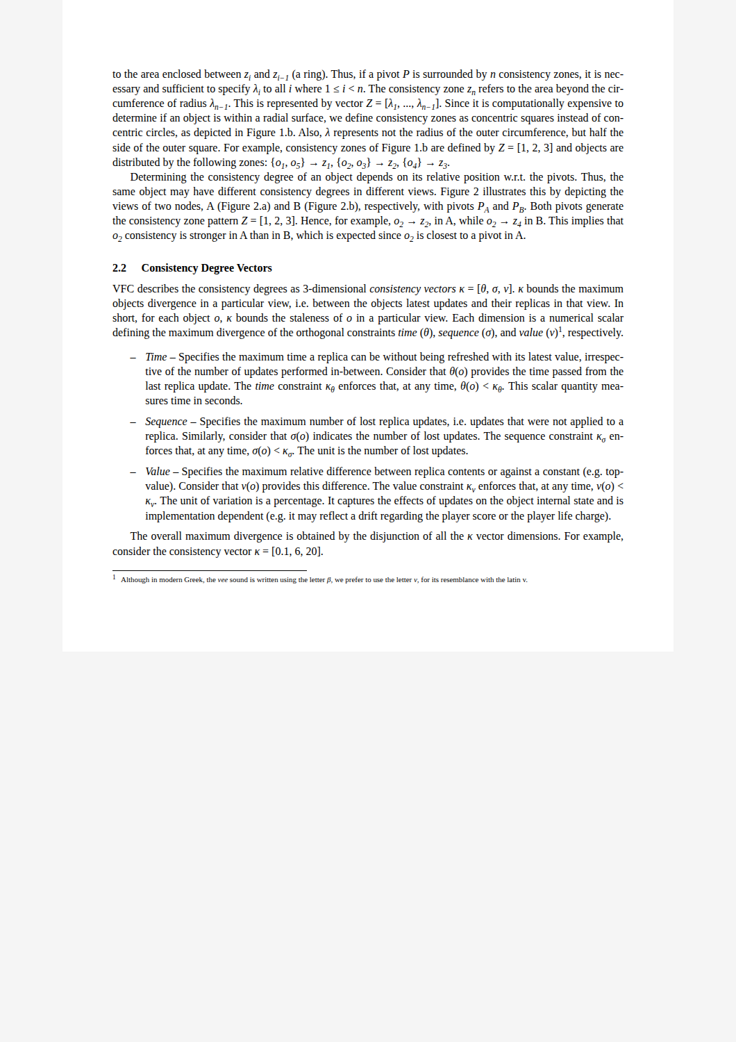to the area enclosed between zi and zi−1 (a ring). Thus, if a pivot P is surrounded by n consistency zones, it is necessary and sufficient to specify λi to all i where 1 ≤ i < n. The consistency zone zn refers to the area beyond the circumference of radius λn−1. This is represented by vector Z = [λ1, ..., λn−1]. Since it is computationally expensive to determine if an object is within a radial surface, we define consistency zones as concentric squares instead of concentric circles, as depicted in Figure 1.b. Also, λ represents not the radius of the outer circumference, but half the side of the outer square. For example, consistency zones of Figure 1.b are defined by Z = [1, 2, 3] and objects are distributed by the following zones: {o1, o5} → z1, {o2, o3} → z2, {o4} → z3.
Determining the consistency degree of an object depends on its relative position w.r.t. the pivots. Thus, the same object may have different consistency degrees in different views. Figure 2 illustrates this by depicting the views of two nodes, A (Figure 2.a) and B (Figure 2.b), respectively, with pivots PA and PB. Both pivots generate the consistency zone pattern Z = [1, 2, 3]. Hence, for example, o2 → z2, in A, while o2 → z4 in B. This implies that o2 consistency is stronger in A than in B, which is expected since o2 is closest to a pivot in A.
2.2 Consistency Degree Vectors
VFC describes the consistency degrees as 3-dimensional consistency vectors κ = [θ, σ, ν]. κ bounds the maximum objects divergence in a particular view, i.e. between the objects latest updates and their replicas in that view. In short, for each object o, κ bounds the staleness of o in a particular view. Each dimension is a numerical scalar defining the maximum divergence of the orthogonal constraints time (θ), sequence (σ), and value (ν)1, respectively.
Time – Specifies the maximum time a replica can be without being refreshed with its latest value, irrespective of the number of updates performed in-between. Consider that θ(o) provides the time passed from the last replica update. The time constraint κθ enforces that, at any time, θ(o) < κθ. This scalar quantity measures time in seconds.
Sequence – Specifies the maximum number of lost replica updates, i.e. updates that were not applied to a replica. Similarly, consider that σ(o) indicates the number of lost updates. The sequence constraint κσ enforces that, at any time, σ(o) < κσ. The unit is the number of lost updates.
Value – Specifies the maximum relative difference between replica contents or against a constant (e.g. top-value). Consider that ν(o) provides this difference. The value constraint κν enforces that, at any time, ν(o) < κν. The unit of variation is a percentage. It captures the effects of updates on the object internal state and is implementation dependent (e.g. it may reflect a drift regarding the player score or the player life charge).
The overall maximum divergence is obtained by the disjunction of all the κ vector dimensions. For example, consider the consistency vector κ = [0.1, 6, 20].
1
Although in modern Greek, the vee sound is written using the letter β, we prefer to use the letter ν, for its resemblance with the latin v.